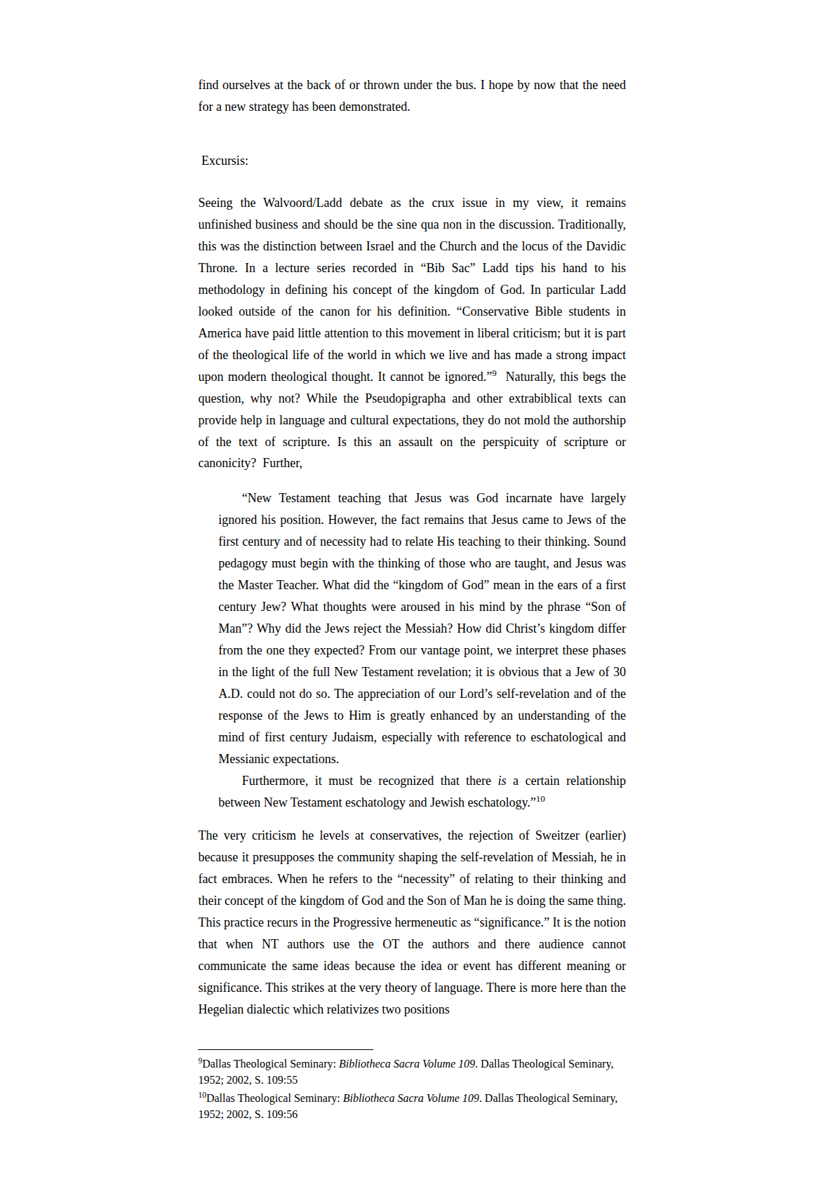find ourselves at the back of or thrown under the bus. I hope by now that the need for a new strategy has been demonstrated.
Excursis:
Seeing the Walvoord/Ladd debate as the crux issue in my view, it remains unfinished business and should be the sine qua non in the discussion. Traditionally, this was the distinction between Israel and the Church and the locus of the Davidic Throne. In a lecture series recorded in “Bib Sac” Ladd tips his hand to his methodology in defining his concept of the kingdom of God. In particular Ladd looked outside of the canon for his definition. “Conservative Bible students in America have paid little attention to this movement in liberal criticism; but it is part of the theological life of the world in which we live and has made a strong impact upon modern theological thought. It cannot be ignored.”9 Naturally, this begs the question, why not? While the Pseudopigrapha and other extrabiblical texts can provide help in language and cultural expectations, they do not mold the authorship of the text of scripture. Is this an assault on the perspicuity of scripture or canonicity? Further,
“New Testament teaching that Jesus was God incarnate have largely ignored his position. However, the fact remains that Jesus came to Jews of the first century and of necessity had to relate His teaching to their thinking. Sound pedagogy must begin with the thinking of those who are taught, and Jesus was the Master Teacher. What did the “kingdom of God” mean in the ears of a first century Jew? What thoughts were aroused in his mind by the phrase “Son of Man”? Why did the Jews reject the Messiah? How did Christ’s kingdom differ from the one they expected? From our vantage point, we interpret these phases in the light of the full New Testament revelation; it is obvious that a Jew of 30 A.D. could not do so. The appreciation of our Lord’s self-revelation and of the response of the Jews to Him is greatly enhanced by an understanding of the mind of first century Judaism, especially with reference to eschatological and Messianic expectations.
Furthermore, it must be recognized that there is a certain relationship between New Testament eschatology and Jewish eschatology.”10
The very criticism he levels at conservatives, the rejection of Sweitzer (earlier) because it presupposes the community shaping the self-revelation of Messiah, he in fact embraces. When he refers to the “necessity” of relating to their thinking and their concept of the kingdom of God and the Son of Man he is doing the same thing. This practice recurs in the Progressive hermeneutic as “significance.” It is the notion that when NT authors use the OT the authors and there audience cannot communicate the same ideas because the idea or event has different meaning or significance. This strikes at the very theory of language. There is more here than the Hegelian dialectic which relativizes two positions
9Dallas Theological Seminary: Bibliotheca Sacra Volume 109. Dallas Theological Seminary, 1952; 2002, S. 109:55
10Dallas Theological Seminary: Bibliotheca Sacra Volume 109. Dallas Theological Seminary, 1952; 2002, S. 109:56